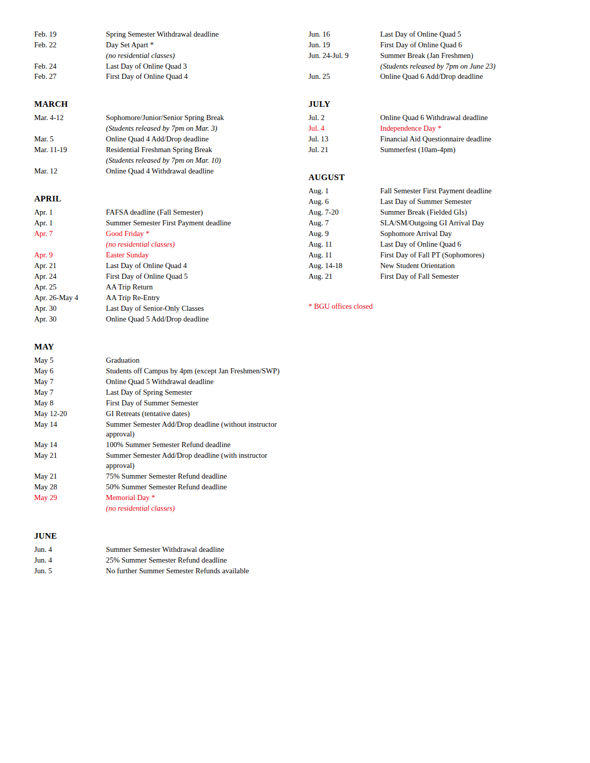| Feb. 19 | Spring Semester Withdrawal deadline |
| Feb. 22 | Day Set Apart * |
| | (no residential classes) |
| Feb. 24 | Last Day of Online Quad 3 |
| Feb. 27 | First Day of Online Quad 4 |
MARCH
| Mar. 4-12 | Sophomore/Junior/Senior Spring Break |
| | (Students released by 7pm on Mar. 3) |
| Mar. 5 | Online Quad 4 Add/Drop deadline |
| Mar. 11-19 | Residential Freshman Spring Break |
| | (Students released by 7pm on Mar. 10) |
| Mar. 12 | Online Quad 4 Withdrawal deadline |
APRIL
| Apr. 1 | FAFSA deadline (Fall Semester) |
| Apr. 1 | Summer Semester First Payment deadline |
| Apr. 7 | Good Friday * |
| | (no residential classes) |
| Apr. 9 | Easter Sunday |
| Apr. 21 | Last Day of Online Quad 4 |
| Apr. 24 | First Day of Online Quad 5 |
| Apr. 25 | AA Trip Return |
| Apr. 26-May 4 | AA Trip Re-Entry |
| Apr. 30 | Last Day of Senior-Only Classes |
| Apr. 30 | Online Quad 5 Add/Drop deadline |
MAY
| May 5 | Graduation |
| May 6 | Students off Campus by 4pm (except Jan Freshmen/SWP) |
| May 7 | Online Quad 5 Withdrawal deadline |
| May 7 | Last Day of Spring Semester |
| May 8 | First Day of Summer Semester |
| May 12-20 | GI Retreats (tentative dates) |
| May 14 | Summer Semester Add/Drop deadline (without instructor approval) |
| May 14 | 100% Summer Semester Refund deadline |
| May 21 | Summer Semester Add/Drop deadline (with instructor approval) |
| May 21 | 75% Summer Semester Refund deadline |
| May 28 | 50% Summer Semester Refund deadline |
| May 29 | Memorial Day * |
| | (no residential classes) |
JUNE
| Jun. 4 | Summer Semester Withdrawal deadline |
| Jun. 4 | 25% Summer Semester Refund deadline |
| Jun. 5 | No further Summer Semester Refunds available |
| Jun. 16 | Last Day of Online Quad 5 |
| Jun. 19 | First Day of Online Quad 6 |
| Jun. 24-Jul. 9 | Summer Break (Jan Freshmen) |
| | (Students released by 7pm on June 23) |
| Jun. 25 | Online Quad 6 Add/Drop deadline |
JULY
| Jul. 2 | Online Quad 6 Withdrawal deadline |
| Jul. 4 | Independence Day * |
| Jul. 13 | Financial Aid Questionnaire deadline |
| Jul. 21 | Summerfest (10am-4pm) |
AUGUST
| Aug. 1 | Fall Semester First Payment deadline |
| Aug. 6 | Last Day of Summer Semester |
| Aug. 7-20 | Summer Break (Fielded GIs) |
| Aug. 7 | SLA/SM/Outgoing GI Arrival Day |
| Aug. 9 | Sophomore Arrival Day |
| Aug. 11 | Last Day of Online Quad 6 |
| Aug. 11 | First Day of Fall PT (Sophomores) |
| Aug. 14-18 | New Student Orientation |
| Aug. 21 | First Day of Fall Semester |
* BGU offices closed